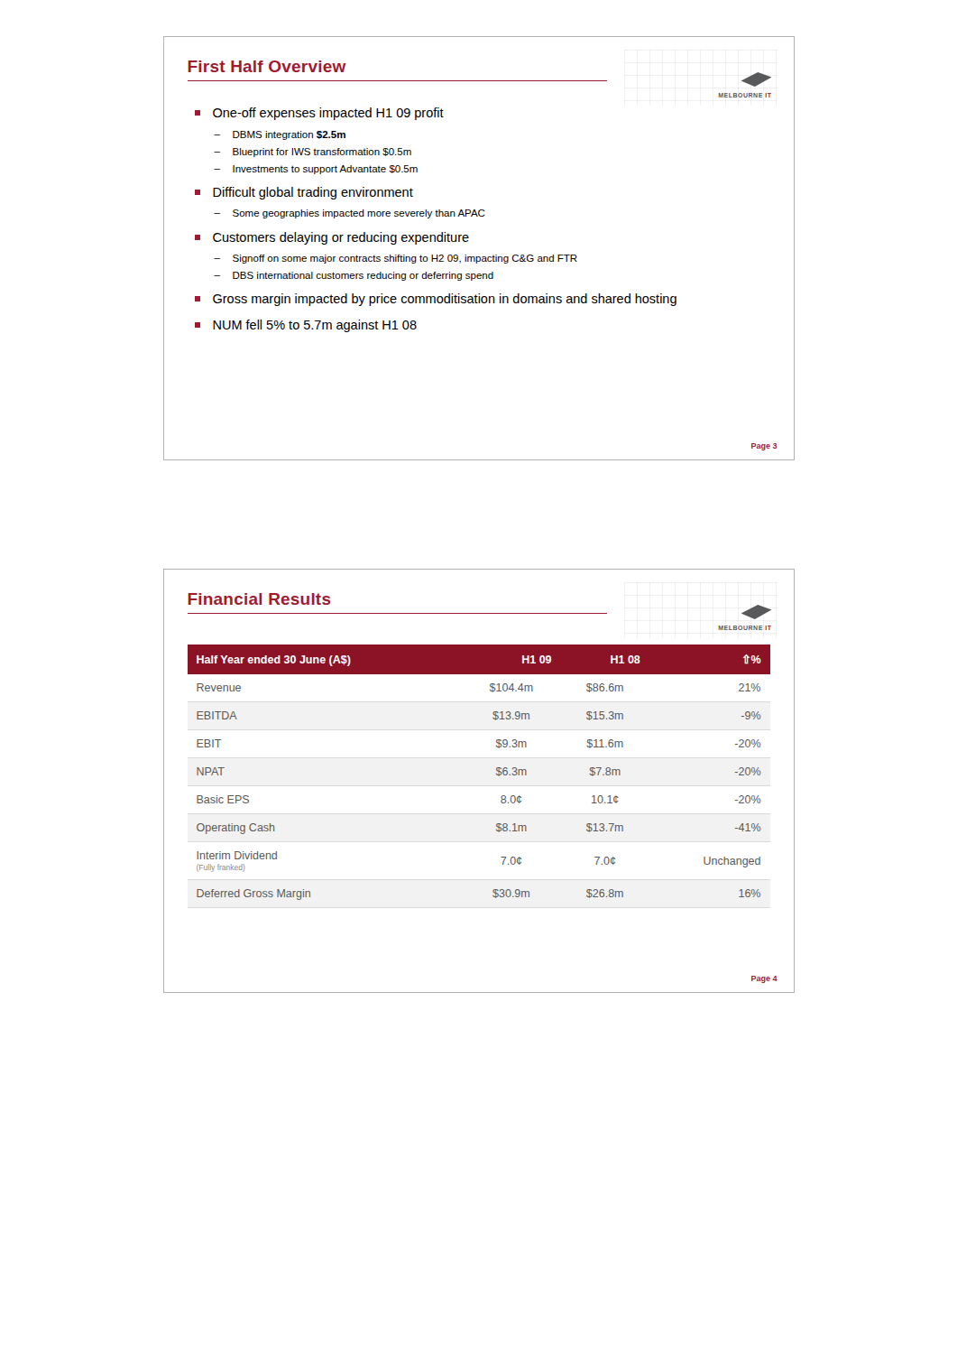MELBOURNE IT
First Half Overview
One-off expenses impacted H1 09 profit
DBMS integration $2.5m
Blueprint for IWS transformation $0.5m
Investments to support Advantate $0.5m
Difficult global trading environment
Some geographies impacted more severely than APAC
Customers delaying or reducing expenditure
Signoff on some major contracts shifting to H2 09, impacting C&G and FTR
DBS international customers reducing or deferring spend
Gross margin impacted by price commoditisation in domains and shared hosting
NUM fell 5% to 5.7m against H1 08
Page 3
MELBOURNE IT
Financial Results
| Half Year ended 30 June (A$) | H1 09 | H1 08 | ⇧ % |
| --- | --- | --- | --- |
| Revenue | $104.4m | $86.6m | 21% |
| EBITDA | $13.9m | $15.3m | -9% |
| EBIT | $9.3m | $11.6m | -20% |
| NPAT | $6.3m | $7.8m | -20% |
| Basic EPS | 8.0¢ | 10.1¢ | -20% |
| Operating Cash | $8.1m | $13.7m | -41% |
| Interim Dividend (Fully franked) | 7.0¢ | 7.0¢ | Unchanged |
| Deferred Gross Margin | $30.9m | $26.8m | 16% |
Page 4